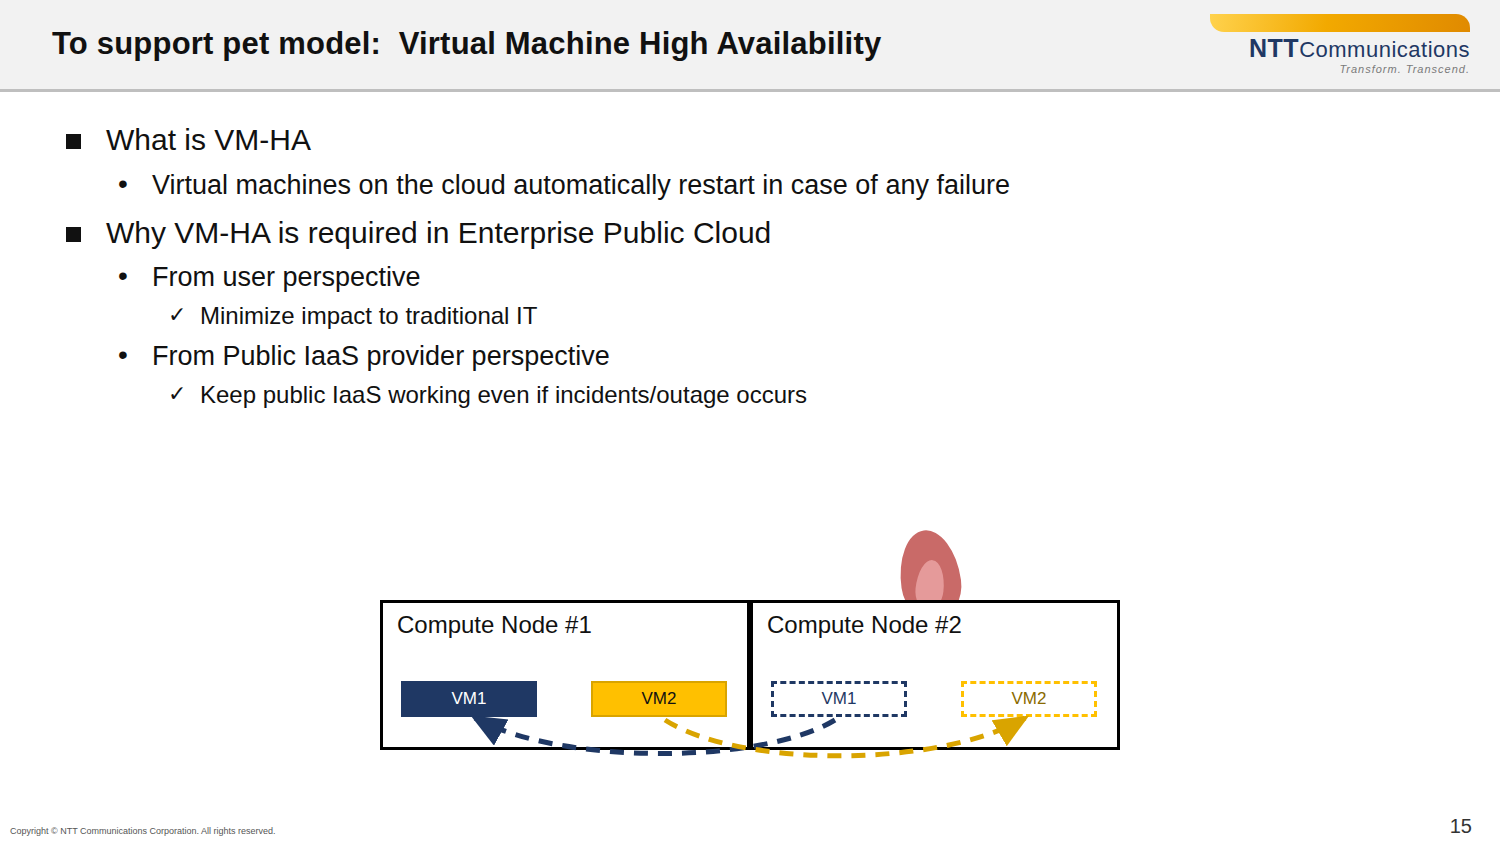To support pet model: Virtual Machine High Availability
NTT Communications
Transform. Transcend.
What is VM-HA
Virtual machines on the cloud automatically restart in case of any failure
Why VM-HA is required in Enterprise Public Cloud
From user perspective
Minimize impact to traditional IT
From Public IaaS provider perspective
Keep public IaaS working even if incidents/outage occurs
Compute Node #1
VM1
VM2
Compute Node #2
VM1
VM2
Copyright © NTT Communications Corporation. All rights reserved.
15